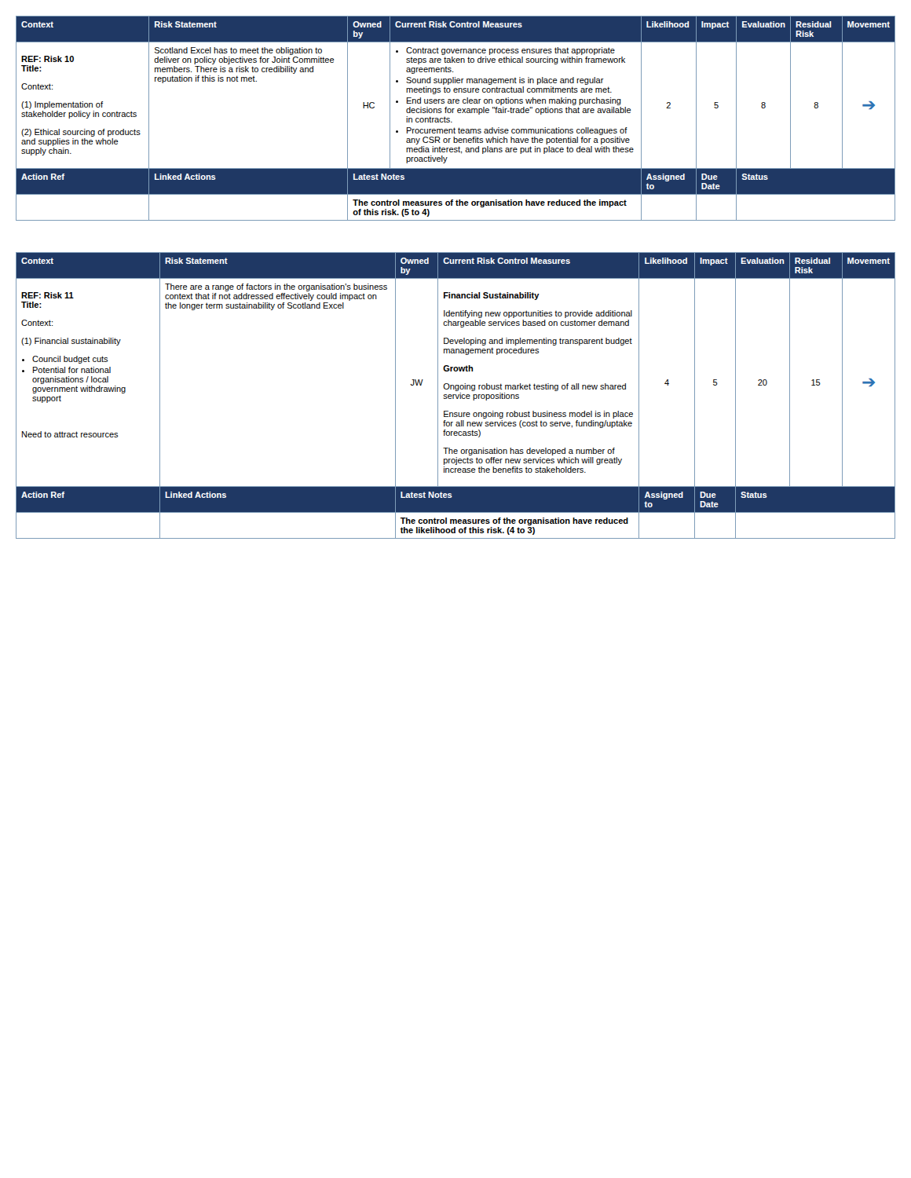| Context | Risk Statement | Owned by | Current Risk Control Measures | Likelihood | Impact | Evaluation | Residual Risk | Movement |
| --- | --- | --- | --- | --- | --- | --- | --- | --- |
| REF: Risk 10 Title: Context: (1) Implementation of stakeholder policy in contracts (2) Ethical sourcing of products and supplies in the whole supply chain. | Scotland Excel has to meet the obligation to deliver on policy objectives for Joint Committee members. There is a risk to credibility and reputation if this is not met. | HC | Contract governance process ensures that appropriate steps are taken to drive ethical sourcing within framework agreements. Sound supplier management is in place and regular meetings to ensure contractual commitments are met. End users are clear on options when making purchasing decisions for example "fair-trade" options that are available in contracts. Procurement teams advise communications colleagues of any CSR or benefits which have the potential for a positive media interest, and plans are put in place to deal with these proactively | 2 | 5 | 8 | 8 | ➔ |
| Action Ref | Linked Actions | Latest Notes | Assigned to | Due Date | Status |
| | | The control measures of the organisation have reduced the impact of this risk. (5 to 4) | | | |
| Context | Risk Statement | Owned by | Current Risk Control Measures | Likelihood | Impact | Evaluation | Residual Risk | Movement |
| --- | --- | --- | --- | --- | --- | --- | --- | --- |
| REF: Risk 11 Title: Context: (1) Financial sustainability Council budget cuts Potential for national organisations / local government withdrawing support Need to attract resources | There are a range of factors in the organisation's business context that if not addressed effectively could impact on the longer term sustainability of Scotland Excel | JW | Financial Sustainability Identifying new opportunities to provide additional chargeable services based on customer demand Developing and implementing transparent budget management procedures Growth Ongoing robust market testing of all new shared service propositions Ensure ongoing robust business model is in place for all new services (cost to serve, funding/uptake forecasts) The organisation has developed a number of projects to offer new services which will greatly increase the benefits to stakeholders. | 4 | 5 | 20 | 15 | ➔ |
| Action Ref | Linked Actions | Latest Notes | Assigned to | Due Date | Status |
| | | The control measures of the organisation have reduced the likelihood of this risk. (4 to 3) | | | |